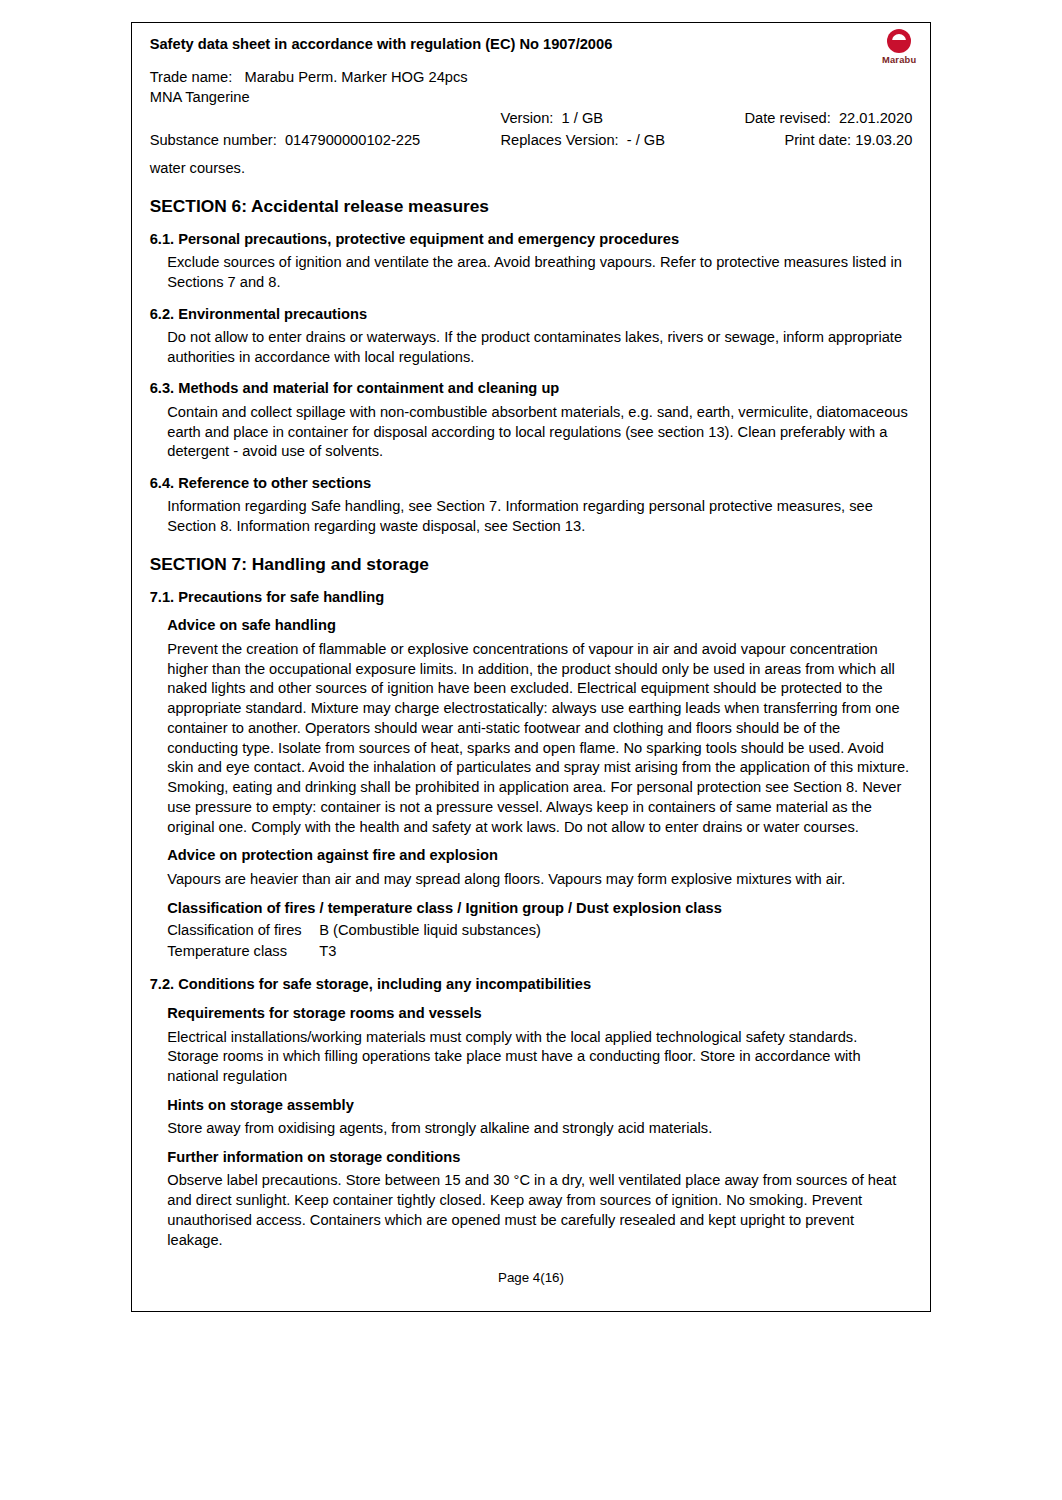Marabu
Safety data sheet in accordance with regulation (EC) No 1907/2006
| Trade name: Marabu Perm. Marker HOG 24pcs MNA Tangerine | | |
| | Version: 1 / GB | Date revised: 22.01.2020 |
| Substance number: 0147900000102-225 | Replaces Version: - / GB | Print date: 19.03.20 |
water courses.
SECTION 6: Accidental release measures
6.1. Personal precautions, protective equipment and emergency procedures
Exclude sources of ignition and ventilate the area. Avoid breathing vapours. Refer to protective measures listed in Sections 7 and 8.
6.2. Environmental precautions
Do not allow to enter drains or waterways. If the product contaminates lakes, rivers or sewage, inform appropriate authorities in accordance with local regulations.
6.3. Methods and material for containment and cleaning up
Contain and collect spillage with non-combustible absorbent materials, e.g. sand, earth, vermiculite, diatomaceous earth and place in container for disposal according to local regulations (see section 13). Clean preferably with a detergent - avoid use of solvents.
6.4. Reference to other sections
Information regarding Safe handling, see Section 7. Information regarding personal protective measures, see Section 8. Information regarding waste disposal, see Section 13.
SECTION 7: Handling and storage
7.1. Precautions for safe handling
Advice on safe handling
Prevent the creation of flammable or explosive concentrations of vapour in air and avoid vapour concentration higher than the occupational exposure limits. In addition, the product should only be used in areas from which all naked lights and other sources of ignition have been excluded. Electrical equipment should be protected to the appropriate standard. Mixture may charge electrostatically: always use earthing leads when transferring from one container to another. Operators should wear anti-static footwear and clothing and floors should be of the conducting type. Isolate from sources of heat, sparks and open flame. No sparking tools should be used. Avoid skin and eye contact. Avoid the inhalation of particulates and spray mist arising from the application of this mixture. Smoking, eating and drinking shall be prohibited in application area. For personal protection see Section 8. Never use pressure to empty: container is not a pressure vessel. Always keep in containers of same material as the original one. Comply with the health and safety at work laws. Do not allow to enter drains or water courses.
Advice on protection against fire and explosion
Vapours are heavier than air and may spread along floors. Vapours may form explosive mixtures with air.
Classification of fires / temperature class / Ignition group / Dust explosion class
| Classification of fires | B (Combustible liquid substances) |
| Temperature class | T3 |
7.2. Conditions for safe storage, including any incompatibilities
Requirements for storage rooms and vessels
Electrical installations/working materials must comply with the local applied technological safety standards. Storage rooms in which filling operations take place must have a conducting floor. Store in accordance with national regulation
Hints on storage assembly
Store away from oxidising agents, from strongly alkaline and strongly acid materials.
Further information on storage conditions
Observe label precautions. Store between 15 and 30 °C in a dry, well ventilated place away from sources of heat and direct sunlight. Keep container tightly closed. Keep away from sources of ignition. No smoking. Prevent unauthorised access. Containers which are opened must be carefully resealed and kept upright to prevent leakage.
Page 4(16)